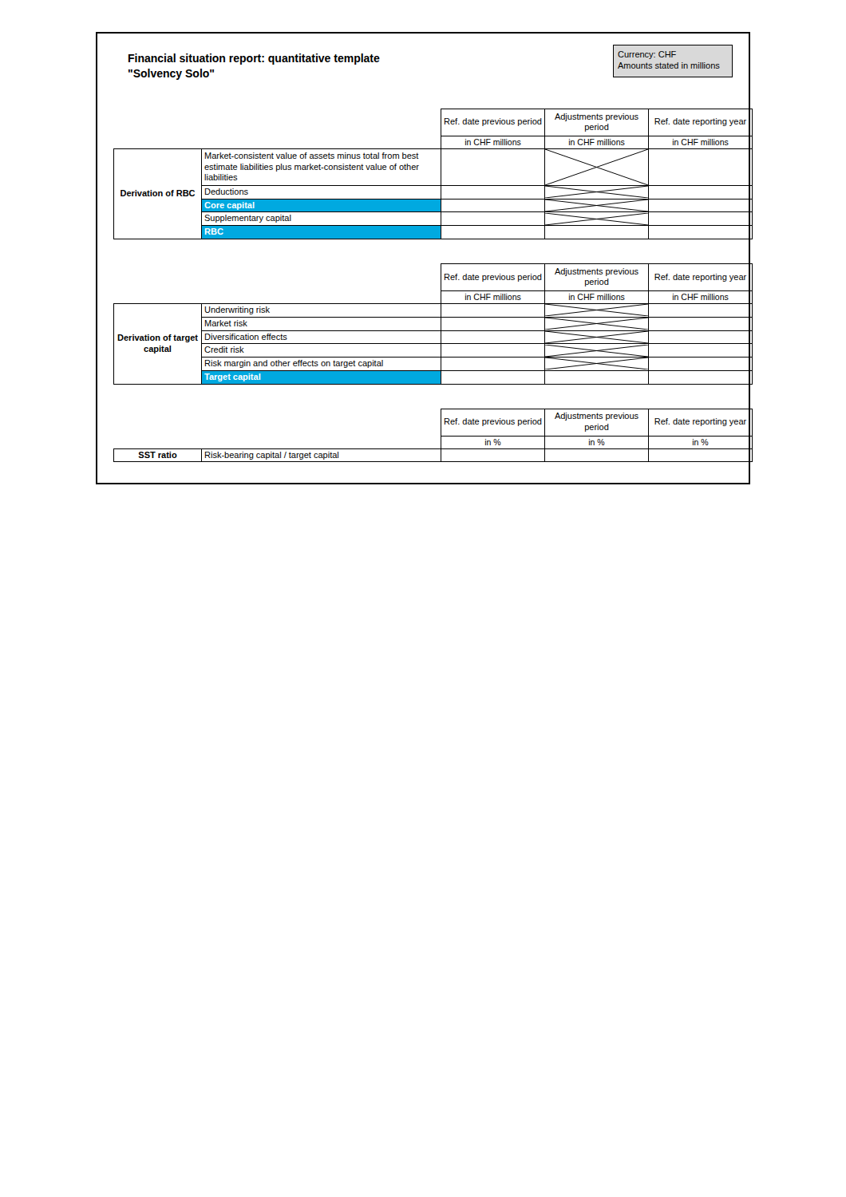Currency: CHF
Amounts stated in millions
Financial situation report: quantitative template
"Solvency Solo"
| | | Ref. date previous period | Adjustments previous period | Ref. date reporting year |
| | | in CHF millions | in CHF millions | in CHF millions |
| Derivation of RBC | Market-consistent value of assets minus total from best estimate liabilities plus market-consistent value of other liabilities | | | |
| Deductions | | | |
| Core capital | | | |
| Supplementary capital | | | |
| RBC | | | |
| | | Ref. date previous period | Adjustments previous period | Ref. date reporting year |
| | | in CHF millions | in CHF millions | in CHF millions |
| Derivation of target capital | Underwriting risk | | | |
| Market risk | | | |
| Diversification effects | | | |
| Credit risk | | | |
| Risk margin and other effects on target capital | | | |
| Target capital | | | |
| | | Ref. date previous period | Adjustments previous period | Ref. date reporting year |
| | | in % | in % | in % |
| SST ratio | Risk-bearing capital / target capital | | | |